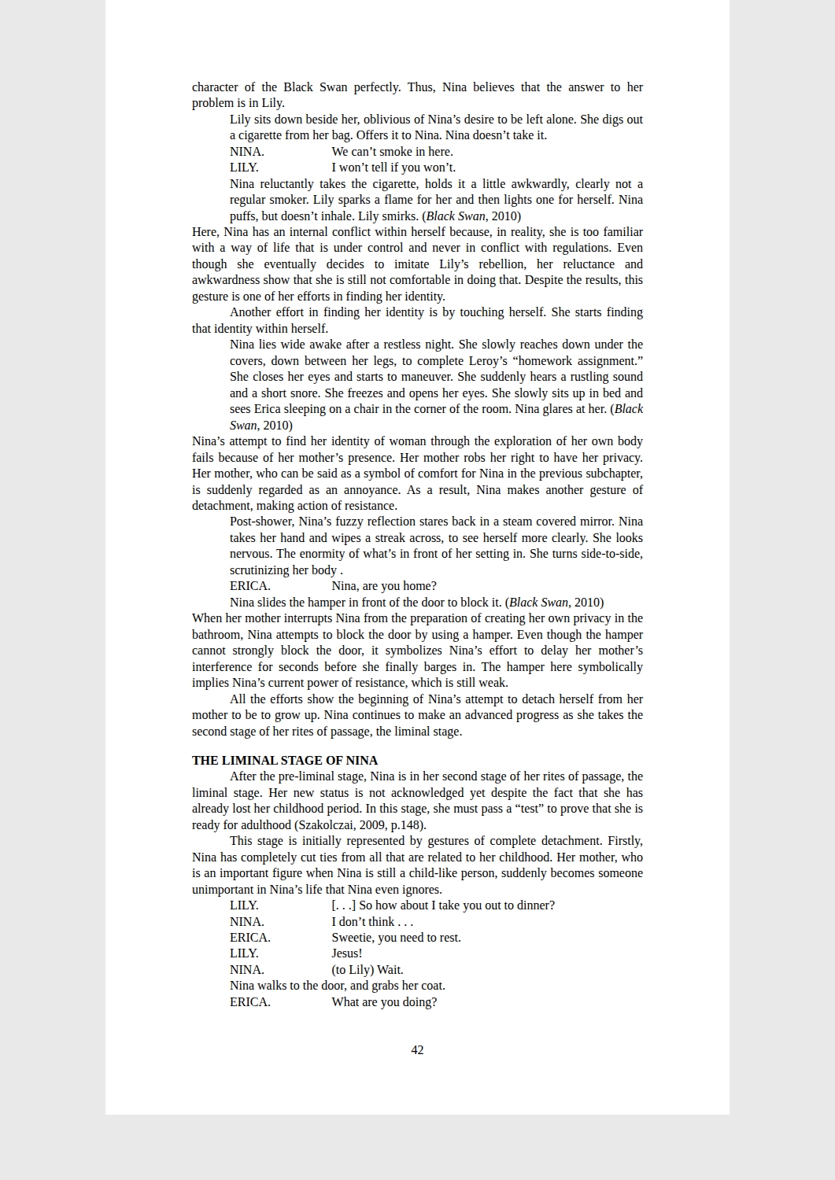character of the Black Swan perfectly. Thus, Nina believes that the answer to her problem is in Lily.
Lily sits down beside her, oblivious of Nina’s desire to be left alone. She digs out a cigarette from her bag. Offers it to Nina. Nina doesn’t take it.
NINA.
We can’t smoke in here.
LILY.
I won’t tell if you won’t.
Nina reluctantly takes the cigarette, holds it a little awkwardly, clearly not a regular smoker. Lily sparks a flame for her and then lights one for herself. Nina puffs, but doesn’t inhale. Lily smirks. (Black Swan, 2010)
Here, Nina has an internal conflict within herself because, in reality, she is too familiar with a way of life that is under control and never in conflict with regulations. Even though she eventually decides to imitate Lily’s rebellion, her reluctance and awkwardness show that she is still not comfortable in doing that. Despite the results, this gesture is one of her efforts in finding her identity.
Another effort in finding her identity is by touching herself. She starts finding that identity within herself.
Nina lies wide awake after a restless night. She slowly reaches down under the covers, down between her legs, to complete Leroy’s “homework assignment.” She closes her eyes and starts to maneuver. She suddenly hears a rustling sound and a short snore. She freezes and opens her eyes. She slowly sits up in bed and sees Erica sleeping on a chair in the corner of the room. Nina glares at her. (Black Swan, 2010)
Nina’s attempt to find her identity of woman through the exploration of her own body fails because of her mother’s presence. Her mother robs her right to have her privacy. Her mother, who can be said as a symbol of comfort for Nina in the previous subchapter, is suddenly regarded as an annoyance. As a result, Nina makes another gesture of detachment, making action of resistance.
Post-shower, Nina’s fuzzy reflection stares back in a steam covered mirror. Nina takes her hand and wipes a streak across, to see herself more clearly. She looks nervous. The enormity of what’s in front of her setting in. She turns side-to-side, scrutinizing her body .
ERICA.
Nina, are you home?
Nina slides the hamper in front of the door to block it. (Black Swan, 2010)
When her mother interrupts Nina from the preparation of creating her own privacy in the bathroom, Nina attempts to block the door by using a hamper. Even though the hamper cannot strongly block the door, it symbolizes Nina’s effort to delay her mother’s interference for seconds before she finally barges in. The hamper here symbolically implies Nina’s current power of resistance, which is still weak.
All the efforts show the beginning of Nina’s attempt to detach herself from her mother to be to grow up. Nina continues to make an advanced progress as she takes the second stage of her rites of passage, the liminal stage.
The Liminal Stage of Nina
After the pre-liminal stage, Nina is in her second stage of her rites of passage, the liminal stage. Her new status is not acknowledged yet despite the fact that she has already lost her childhood period. In this stage, she must pass a “test” to prove that she is ready for adulthood (Szakolczai, 2009, p.148).
This stage is initially represented by gestures of complete detachment. Firstly, Nina has completely cut ties from all that are related to her childhood. Her mother, who is an important figure when Nina is still a child-like person, suddenly becomes someone unimportant in Nina’s life that Nina even ignores.
LILY.
[. . .] So how about I take you out to dinner?
NINA.
I don’t think . . .
ERICA.
Sweetie, you need to rest.
LILY.
Jesus!
NINA.
(to Lily) Wait.
Nina walks to the door, and grabs her coat.
ERICA.
What are you doing?
42